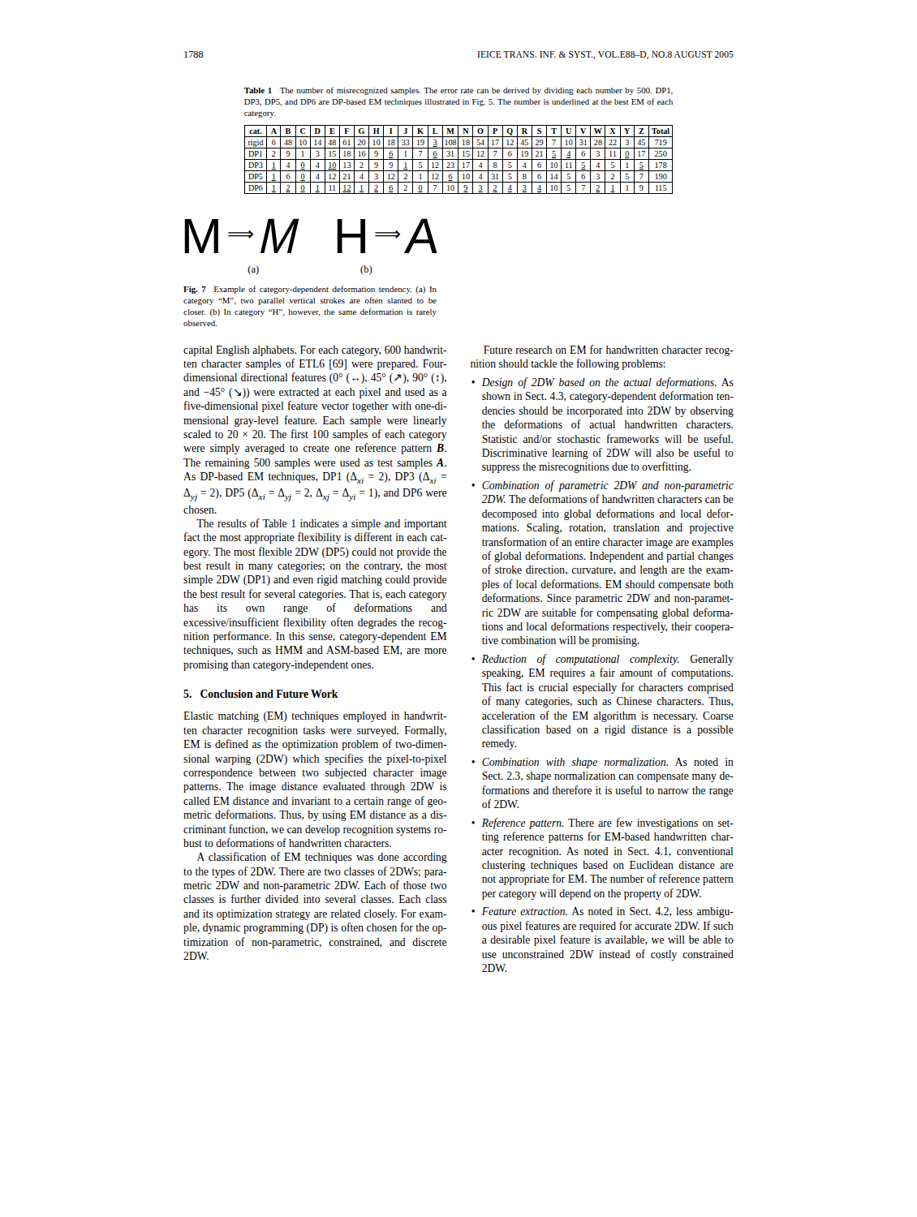1788 IEICE TRANS. INF. & SYST., VOL.E88–D, NO.8 AUGUST 2005
Table 1 The number of misrecognized samples. The error rate can be derived by dividing each number by 500. DP1, DP3, DP5, and DP6 are DP-based EM techniques illustrated in Fig. 5. The number is underlined at the best EM of each category.
| cat. | A | B | C | D | E | F | G | H | I | J | K | L | M | N | O | P | Q | R | S | T | U | V | W | X | Y | Z | Total |
| --- | --- | --- | --- | --- | --- | --- | --- | --- | --- | --- | --- | --- | --- | --- | --- | --- | --- | --- | --- | --- | --- | --- | --- | --- | --- | --- | --- |
| rigid | 6 | 48 | 10 | 14 | 48 | 61 | 20 | 10 | 18 | 33 | 19 | 3 | 108 | 18 | 54 | 17 | 12 | 45 | 29 | 7 | 10 | 31 | 28 | 22 | 3 | 45 | 719 |
| DP1 | 2 | 9 | 1 | 3 | 15 | 18 | 16 | 9 | 6 | 1 | 7 | 6 | 31 | 15 | 12 | 7 | 6 | 19 | 21 | 5 | 4 | 6 | 3 | 11 | 0 | 17 | 250 |
| DP3 | 1 | 4 | 0 | 4 | 10 | 13 | 2 | 9 | 9 | 1 | 5 | 12 | 23 | 17 | 4 | 8 | 5 | 4 | 6 | 10 | 11 | 5 | 4 | 5 | 1 | 5 | 178 |
| DP5 | 1 | 6 | 0 | 4 | 12 | 21 | 4 | 3 | 12 | 2 | 1 | 12 | 6 | 10 | 4 | 31 | 5 | 8 | 6 | 14 | 5 | 6 | 3 | 2 | 5 | 7 | 190 |
| DP6 | 1 | 2 | 0 | 1 | 11 | 12 | 1 | 2 | 6 | 2 | 0 | 7 | 10 | 9 | 3 | 2 | 4 | 3 | 4 | 10 | 5 | 7 | 2 | 1 | 1 | 9 | 115 |
M⟹M H⟹A
(a) (b)
Fig. 7 Example of category-dependent deformation tendency. (a) In category “M”, two parallel vertical strokes are often slanted to be closer. (b) In category “H”, however, the same deformation is rarely observed.
capital English alphabets. For each category, 600 handwritten character samples of ETL6 [69] were prepared. Four-dimensional directional features (0° (↔), 45° (↗), 90° (↕), and −45° (↘)) were extracted at each pixel and used as a five-dimensional pixel feature vector together with one-dimensional gray-level feature. Each sample were linearly scaled to 20 × 20. The first 100 samples of each category were simply averaged to create one reference pattern B. The remaining 500 samples were used as test samples A. As DP-based EM techniques, DP1 (Δxi = 2), DP3 (Δxi = Δyj = 2), DP5 (Δxi = Δyj = 2, Δxj = Δyi = 1), and DP6 were chosen.
The results of Table 1 indicates a simple and important fact the most appropriate flexibility is different in each category. The most flexible 2DW (DP5) could not provide the best result in many categories; on the contrary, the most simple 2DW (DP1) and even rigid matching could provide the best result for several categories. That is, each category has its own range of deformations and excessive/insufficient flexibility often degrades the recognition performance. In this sense, category-dependent EM techniques, such as HMM and ASM-based EM, are more promising than category-independent ones.
5. Conclusion and Future Work
Elastic matching (EM) techniques employed in handwritten character recognition tasks were surveyed. Formally, EM is defined as the optimization problem of two-dimensional warping (2DW) which specifies the pixel-to-pixel correspondence between two subjected character image patterns. The image distance evaluated through 2DW is called EM distance and invariant to a certain range of geometric deformations. Thus, by using EM distance as a discriminant function, we can develop recognition systems robust to deformations of handwritten characters.
A classification of EM techniques was done according to the types of 2DW. There are two classes of 2DWs; parametric 2DW and non-parametric 2DW. Each of those two classes is further divided into several classes. Each class and its optimization strategy are related closely. For example, dynamic programming (DP) is often chosen for the optimization of non-parametric, constrained, and discrete 2DW.
Future research on EM for handwritten character recognition should tackle the following problems:
Design of 2DW based on the actual deformations. As shown in Sect. 4.3, category-dependent deformation tendencies should be incorporated into 2DW by observing the deformations of actual handwritten characters. Statistic and/or stochastic frameworks will be useful. Discriminative learning of 2DW will also be useful to suppress the misrecognitions due to overfitting.
Combination of parametric 2DW and non-parametric 2DW. The deformations of handwritten characters can be decomposed into global deformations and local deformations. Scaling, rotation, translation and projective transformation of an entire character image are examples of global deformations. Independent and partial changes of stroke direction, curvature, and length are the examples of local deformations. EM should compensate both deformations. Since parametric 2DW and non-parametric 2DW are suitable for compensating global deformations and local deformations respectively, their cooperative combination will be promising.
Reduction of computational complexity. Generally speaking, EM requires a fair amount of computations. This fact is crucial especially for characters comprised of many categories, such as Chinese characters. Thus, acceleration of the EM algorithm is necessary. Coarse classification based on a rigid distance is a possible remedy.
Combination with shape normalization. As noted in Sect. 2.3, shape normalization can compensate many deformations and therefore it is useful to narrow the range of 2DW.
Reference pattern. There are few investigations on setting reference patterns for EM-based handwritten character recognition. As noted in Sect. 4.1, conventional clustering techniques based on Euclidean distance are not appropriate for EM. The number of reference pattern per category will depend on the property of 2DW.
Feature extraction. As noted in Sect. 4.2, less ambiguous pixel features are required for accurate 2DW. If such a desirable pixel feature is available, we will be able to use unconstrained 2DW instead of costly constrained 2DW.